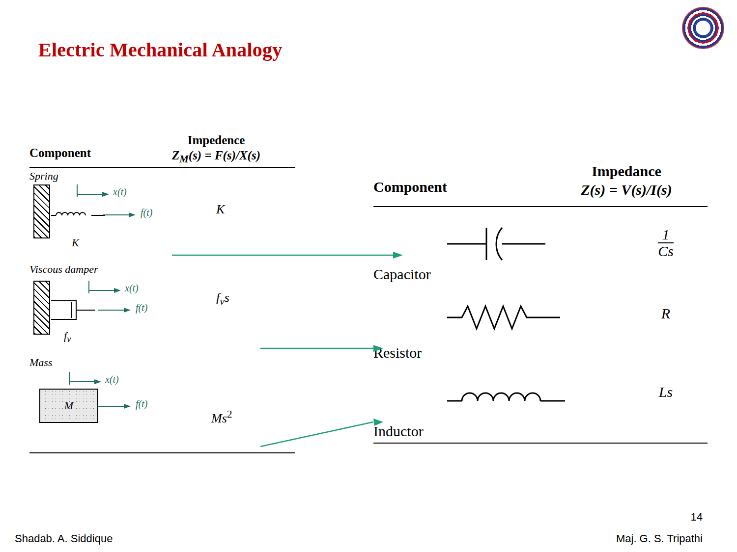Electric Mechanical Analogy
Component
Impedence
ZM(s) = F(s)/X(s)
Spring
x(t)
f(t)
K
K
Viscous damper
x(t)
f(t)
fv
fvs
Mass
M
x(t)
f(t)
Ms2
Component
Impedance
Z(s) = V(s)/I(s)
Capacitor
1 Cs
Resistor
R
Inductor
Ls
14
Shadab. A. Siddique
Maj. G. S. Tripathi